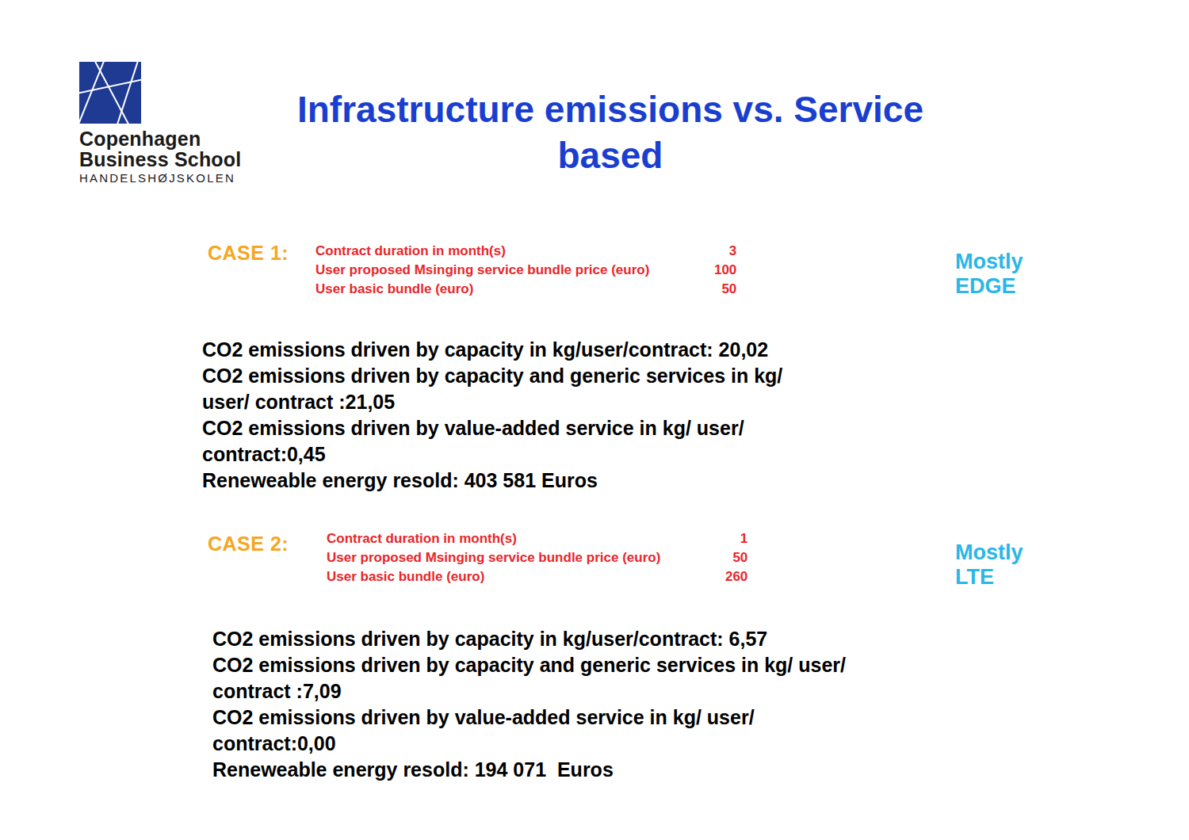Copenhagen
Business School
HANDELSHØJSKOLEN
Infrastructure emissions vs. Service
based
CASE 1:
| Contract duration in month(s) | 3 |
| User proposed Msinging service bundle price (euro) | 100 |
| User basic bundle (euro) | 50 |
Mostly
EDGE
CO2 emissions driven by capacity in kg/user/contract: 20,02
CO2 emissions driven by capacity and generic services in kg/
user/ contract :21,05
CO2 emissions driven by value-added service in kg/ user/
contract:0,45
Reneweable energy resold: 403 581 Euros
CASE 2:
| Contract duration in month(s) | 1 |
| User proposed Msinging service bundle price (euro) | 50 |
| User basic bundle (euro) | 260 |
Mostly
LTE
CO2 emissions driven by capacity in kg/user/contract: 6,57
CO2 emissions driven by capacity and generic services in kg/ user/
contract :7,09
CO2 emissions driven by value-added service in kg/ user/
contract:0,00
Reneweable energy resold: 194 071 Euros